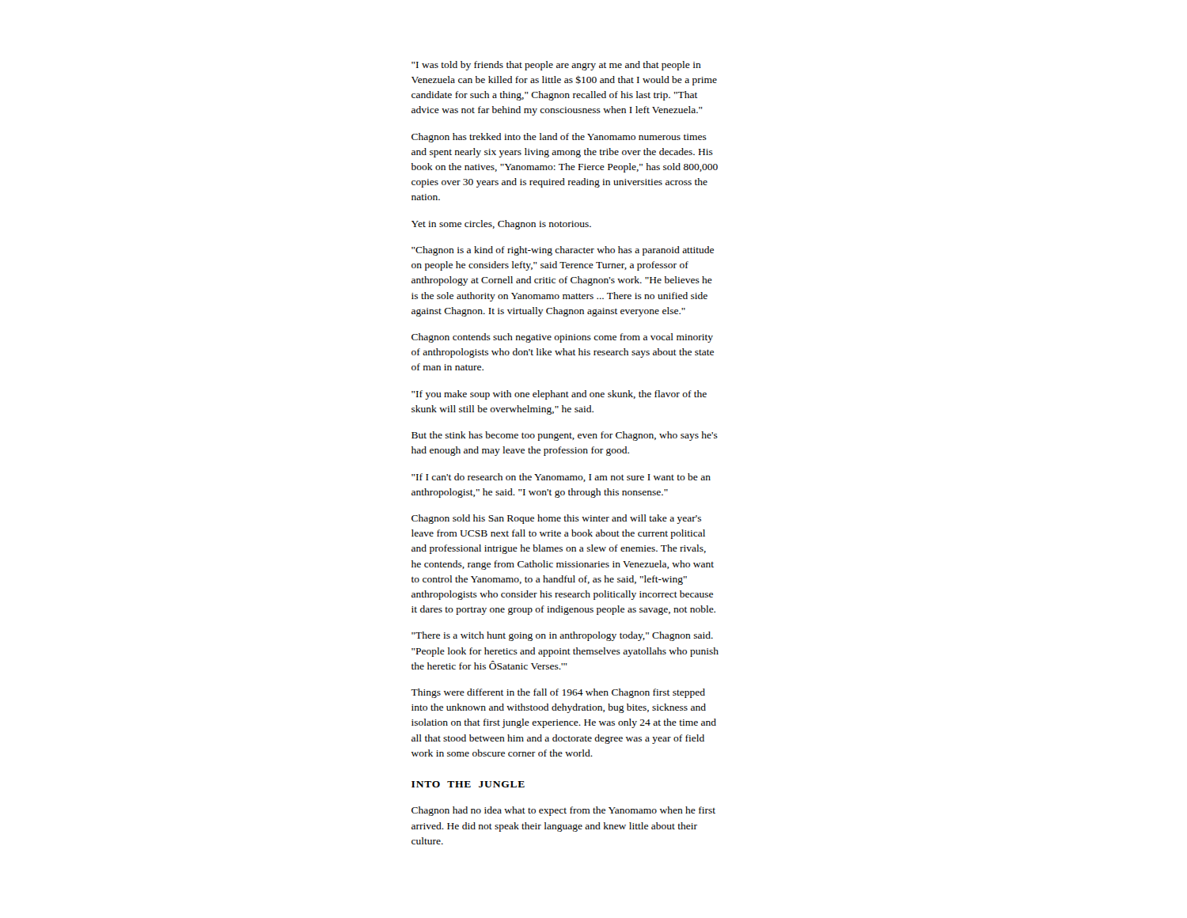"I was told by friends that people are angry at me and that people in Venezuela can be killed for as little as $100 and that I would be a prime candidate for such a thing," Chagnon recalled of his last trip. "That advice was not far behind my consciousness when I left Venezuela."
Chagnon has trekked into the land of the Yanomamo numerous times and spent nearly six years living among the tribe over the decades. His book on the natives, "Yanomamo: The Fierce People," has sold 800,000 copies over 30 years and is required reading in universities across the nation.
Yet in some circles, Chagnon is notorious.
"Chagnon is a kind of right-wing character who has a paranoid attitude on people he considers lefty," said Terence Turner, a professor of anthropology at Cornell and critic of Chagnon's work. "He believes he is the sole authority on Yanomamo matters ... There is no unified side against Chagnon. It is virtually Chagnon against everyone else."
Chagnon contends such negative opinions come from a vocal minority of anthropologists who don't like what his research says about the state of man in nature.
"If you make soup with one elephant and one skunk, the flavor of the skunk will still be overwhelming," he said.
But the stink has become too pungent, even for Chagnon, who says he's had enough and may leave the profession for good.
"If I can't do research on the Yanomamo, I am not sure I want to be an anthropologist," he said. "I won't go through this nonsense."
Chagnon sold his San Roque home this winter and will take a year's leave from UCSB next fall to write a book about the current political and professional intrigue he blames on a slew of enemies. The rivals, he contends, range from Catholic missionaries in Venezuela, who want to control the Yanomamo, to a handful of, as he said, "left-wing" anthropologists who consider his research politically incorrect because it dares to portray one group of indigenous people as savage, not noble.
"There is a witch hunt going on in anthropology today," Chagnon said. "People look for heretics and appoint themselves ayatollahs who punish the heretic for his ÔSatanic Verses.'"
Things were different in the fall of 1964 when Chagnon first stepped into the unknown and withstood dehydration, bug bites, sickness and isolation on that first jungle experience. He was only 24 at the time and all that stood between him and a doctorate degree was a year of field work in some obscure corner of the world.
INTO THE JUNGLE
Chagnon had no idea what to expect from the Yanomamo when he first arrived. He did not speak their language and knew little about their culture.